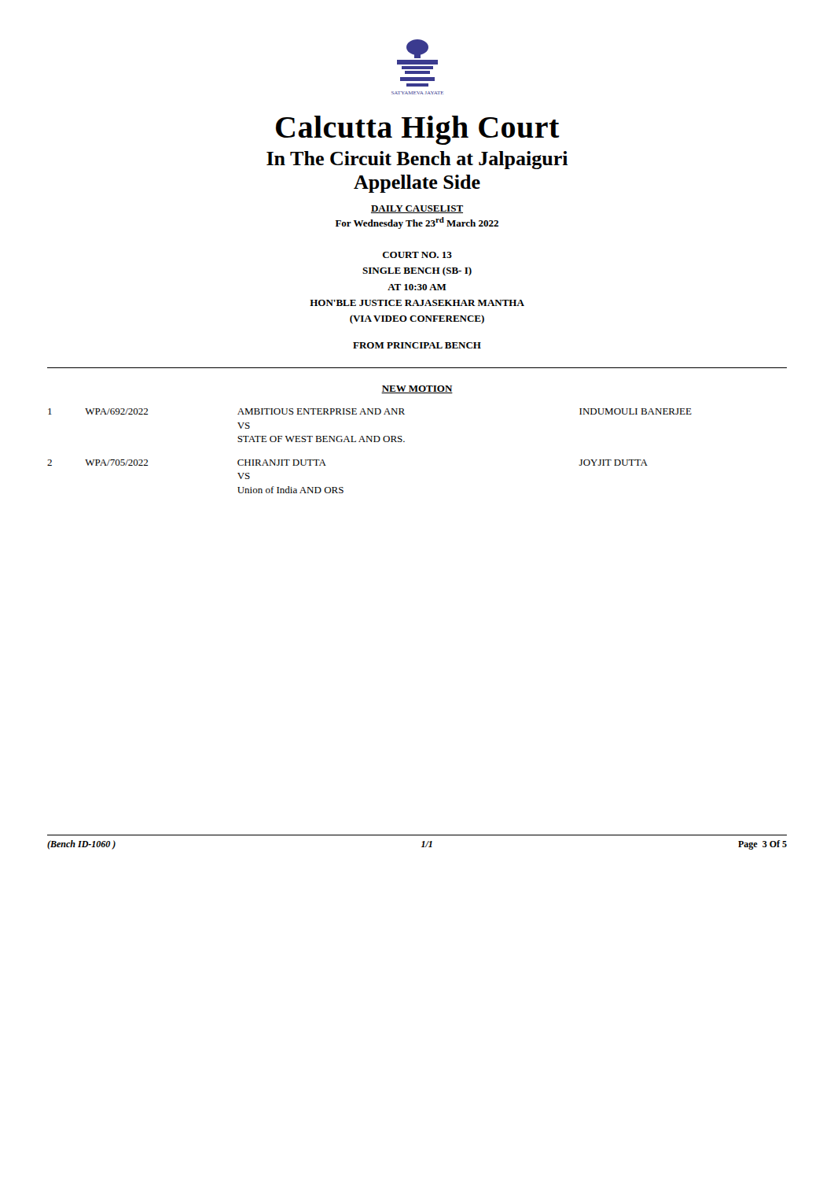Calcutta High Court
In The Circuit Bench at Jalpaiguri
Appellate Side
DAILY CAUSELIST
For Wednesday The 23rd March 2022
COURT NO. 13
SINGLE BENCH (SB- I)
AT 10:30 AM
HON'BLE JUSTICE RAJASEKHAR MANTHA
(VIA VIDEO CONFERENCE)
FROM PRINCIPAL BENCH
NEW MOTION
| 1 | WPA/692/2022 | AMBITIOUS ENTERPRISE AND ANR VS STATE OF WEST BENGAL AND ORS. | INDUMOULI BANERJEE |
| 2 | WPA/705/2022 | CHIRANJIT DUTTA VS Union of India AND ORS | JOYJIT DUTTA |
(Bench ID-1060 ) 1/1 Page 3 Of 5